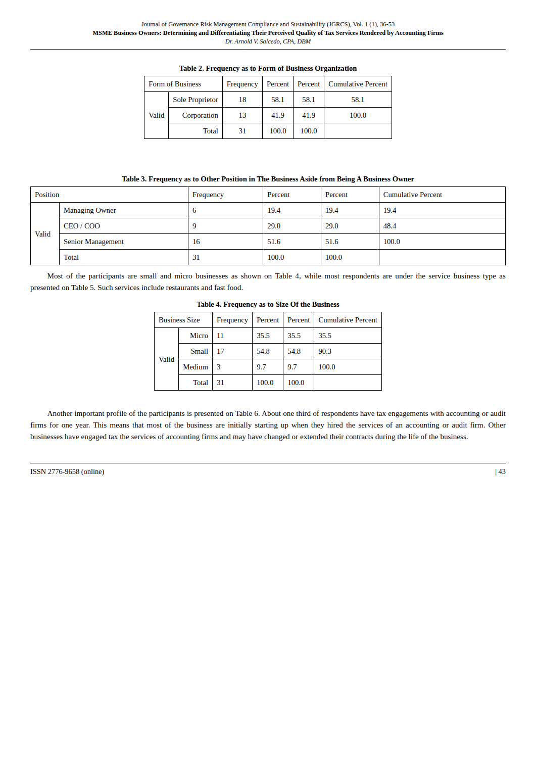Journal of Governance Risk Management Compliance and Sustainability (JGRCS), Vol. 1 (1), 36-53
MSME Business Owners: Determining and Differentiating Their Perceived Quality of Tax Services Rendered by Accounting Firms
Dr. Arnold V. Salcedo, CPA, DBM
Table 2. Frequency as to Form of Business Organization
| Form of Business | Frequency | Percent | Percent | Cumulative Percent |
| Valid | Sole Proprietor | 18 | 58.1 | 58.1 | 58.1 |
| Corporation | 13 | 41.9 | 41.9 | 100.0 |
| Total | 31 | 100.0 | 100.0 | |
Table 3. Frequency as to Other Position in The Business Aside from Being A Business Owner
| Position | Frequency | Percent | Percent | Cumulative Percent |
| Valid | Managing Owner | 6 | 19.4 | 19.4 | 19.4 |
| CEO / COO | 9 | 29.0 | 29.0 | 48.4 |
| Senior Management | 16 | 51.6 | 51.6 | 100.0 |
| Total | 31 | 100.0 | 100.0 | |
Most of the participants are small and micro businesses as shown on Table 4, while most respondents are under the service business type as presented on Table 5. Such services include restaurants and fast food.
Table 4. Frequency as to Size Of the Business
| Business Size | Frequency | Percent | Percent | Cumulative Percent |
| Valid | Micro | 11 | 35.5 | 35.5 | 35.5 |
| Small | 17 | 54.8 | 54.8 | 90.3 |
| Medium | 3 | 9.7 | 9.7 | 100.0 |
| Total | 31 | 100.0 | 100.0 | |
Another important profile of the participants is presented on Table 6. About one third of respondents have tax engagements with accounting or audit firms for one year. This means that most of the business are initially starting up when they hired the services of an accounting or audit firm. Other businesses have engaged tax the services of accounting firms and may have changed or extended their contracts during the life of the business.
ISSN 2776-9658 (online) | 43